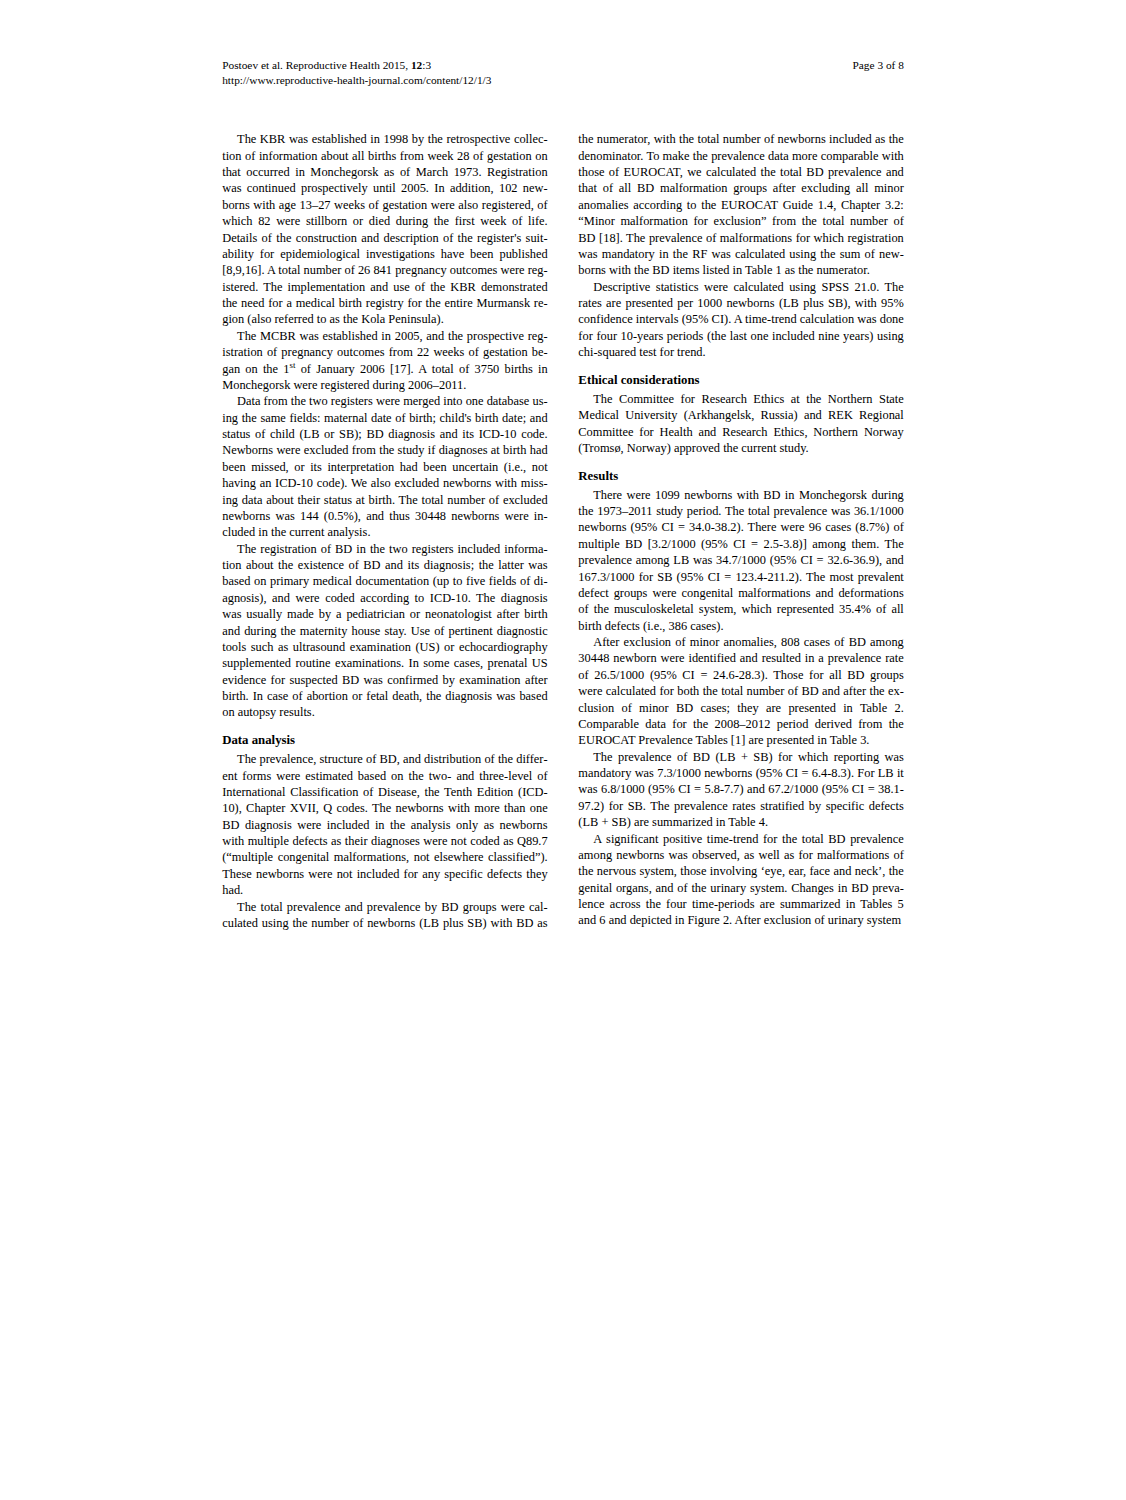Postoev et al. Reproductive Health 2015, 12:3 http://www.reproductive-health-journal.com/content/12/1/3
Page 3 of 8
The KBR was established in 1998 by the retrospective collection of information about all births from week 28 of gestation on that occurred in Monchegorsk as of March 1973. Registration was continued prospectively until 2005. In addition, 102 newborns with age 13–27 weeks of gestation were also registered, of which 82 were stillborn or died during the first week of life. Details of the construction and description of the register's suitability for epidemiological investigations have been published [8,9,16]. A total number of 26 841 pregnancy outcomes were registered. The implementation and use of the KBR demonstrated the need for a medical birth registry for the entire Murmansk region (also referred to as the Kola Peninsula).
The MCBR was established in 2005, and the prospective registration of pregnancy outcomes from 22 weeks of gestation began on the 1st of January 2006 [17]. A total of 3750 births in Monchegorsk were registered during 2006–2011.
Data from the two registers were merged into one database using the same fields: maternal date of birth; child's birth date; and status of child (LB or SB); BD diagnosis and its ICD-10 code. Newborns were excluded from the study if diagnoses at birth had been missed, or its interpretation had been uncertain (i.e., not having an ICD-10 code). We also excluded newborns with missing data about their status at birth. The total number of excluded newborns was 144 (0.5%), and thus 30448 newborns were included in the current analysis.
The registration of BD in the two registers included information about the existence of BD and its diagnosis; the latter was based on primary medical documentation (up to five fields of diagnosis), and were coded according to ICD-10. The diagnosis was usually made by a pediatrician or neonatologist after birth and during the maternity house stay. Use of pertinent diagnostic tools such as ultrasound examination (US) or echocardiography supplemented routine examinations. In some cases, prenatal US evidence for suspected BD was confirmed by examination after birth. In case of abortion or fetal death, the diagnosis was based on autopsy results.
Data analysis
The prevalence, structure of BD, and distribution of the different forms were estimated based on the two- and three-level of International Classification of Disease, the Tenth Edition (ICD-10), Chapter XVII, Q codes. The newborns with more than one BD diagnosis were included in the analysis only as newborns with multiple defects as their diagnoses were not coded as Q89.7 (“multiple congenital malformations, not elsewhere classified”). These newborns were not included for any specific defects they had.
The total prevalence and prevalence by BD groups were calculated using the number of newborns (LB plus SB) with BD as the numerator, with the total number of newborns included as the denominator. To make the prevalence data more comparable with those of EUROCAT, we calculated the total BD prevalence and that of all BD malformation groups after excluding all minor anomalies according to the EUROCAT Guide 1.4, Chapter 3.2: “Minor malformation for exclusion” from the total number of BD [18]. The prevalence of malformations for which registration was mandatory in the RF was calculated using the sum of newborns with the BD items listed in Table 1 as the numerator.
Descriptive statistics were calculated using SPSS 21.0. The rates are presented per 1000 newborns (LB plus SB), with 95% confidence intervals (95% CI). A time-trend calculation was done for four 10-years periods (the last one included nine years) using chi-squared test for trend.
Ethical considerations
The Committee for Research Ethics at the Northern State Medical University (Arkhangelsk, Russia) and REK Regional Committee for Health and Research Ethics, Northern Norway (Tromsø, Norway) approved the current study.
Results
There were 1099 newborns with BD in Monchegorsk during the 1973–2011 study period. The total prevalence was 36.1/1000 newborns (95% CI = 34.0-38.2). There were 96 cases (8.7%) of multiple BD [3.2/1000 (95% CI = 2.5-3.8)] among them. The prevalence among LB was 34.7/1000 (95% CI = 32.6-36.9), and 167.3/1000 for SB (95% CI = 123.4-211.2). The most prevalent defect groups were congenital malformations and deformations of the musculoskeletal system, which represented 35.4% of all birth defects (i.e., 386 cases).
After exclusion of minor anomalies, 808 cases of BD among 30448 newborn were identified and resulted in a prevalence rate of 26.5/1000 (95% CI = 24.6-28.3). Those for all BD groups were calculated for both the total number of BD and after the exclusion of minor BD cases; they are presented in Table 2. Comparable data for the 2008–2012 period derived from the EUROCAT Prevalence Tables [1] are presented in Table 3.
The prevalence of BD (LB + SB) for which reporting was mandatory was 7.3/1000 newborns (95% CI = 6.4-8.3). For LB it was 6.8/1000 (95% CI = 5.8-7.7) and 67.2/1000 (95% CI = 38.1-97.2) for SB. The prevalence rates stratified by specific defects (LB + SB) are summarized in Table 4.
A significant positive time-trend for the total BD prevalence among newborns was observed, as well as for malformations of the nervous system, those involving ‘eye, ear, face and neck’, the genital organs, and of the urinary system. Changes in BD prevalence across the four time-periods are summarized in Tables 5 and 6 and depicted in Figure 2. After exclusion of urinary system